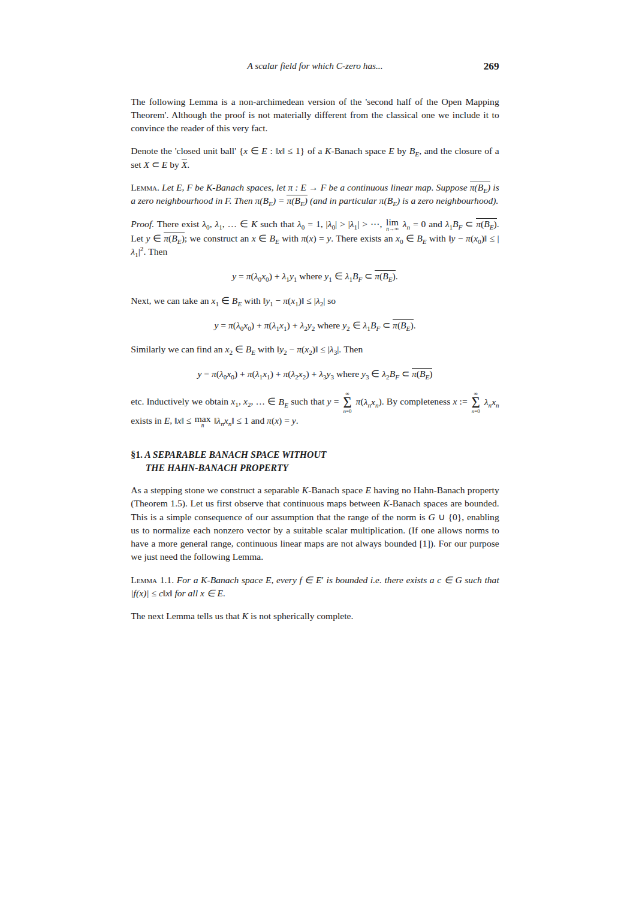A scalar field for which C-zero has... 269
The following Lemma is a non-archimedean version of the 'second half of the Open Mapping Theorem'. Although the proof is not materially different from the classical one we include it to convince the reader of this very fact.
Denote the 'closed unit ball' {x ∈ E : ‖x‖ ≤ 1} of a K-Banach space E by BE, and the closure of a set X ⊂ E by X.
Lemma. Let E, F be K-Banach spaces, let π : E → F be a continuous linear map. Suppose π(BE) is a zero neighbourhood in F. Then π(BE) = π(BE) (and in particular π(BE) is a zero neighbourhood).
Proof. There exist λ0, λ1, … ∈ K such that λ0 = 1, |λ0| > |λ1| > ···, lim n→∞ λn = 0 and λ1BF ⊂ π(BE). Let y ∈ π(BE); we construct an x ∈ BE with π(x) = y. There exists an x0 ∈ BE with ‖y − π(x0)‖ ≤ |λ1|2. Then
y = π(λ0x0) + λ1y1 where y1 ∈ λ1BF ⊂ π(BE).
Next, we can take an x1 ∈ BE with ‖y1 − π(x1)‖ ≤ |λ2| so
y = π(λ0x0) + π(λ1x1) + λ2y2 where y2 ∈ λ1BF ⊂ π(BE).
Similarly we can find an x2 ∈ BE with ‖y2 − π(x2)‖ ≤ |λ3|. Then
y = π(λ0x0) + π(λ1x1) + π(λ2x2) + λ3y3 where y3 ∈ λ2BF ⊂ π(BE)
etc. Inductively we obtain x1, x2, … ∈ BE such that y = ∞Σn=0 π(λnxn). By completeness x := ∞Σn=0 λnxn exists in E, ‖x‖ ≤ max n ‖λnxn‖ ≤ 1 and π(x) = y.
§1. A SEPARABLE BANACH SPACE WITHOUTTHE HAHN-BANACH PROPERTY
As a stepping stone we construct a separable K-Banach space E having no Hahn-Banach property (Theorem 1.5). Let us first observe that continuous maps between K-Banach spaces are bounded. This is a simple consequence of our assumption that the range of the norm is G ∪ {0}, enabling us to normalize each nonzero vector by a suitable scalar multiplication. (If one allows norms to have a more general range, continuous linear maps are not always bounded [1]). For our purpose we just need the following Lemma.
Lemma 1.1. For a K-Banach space E, every f ∈ E′ is bounded i.e. there exists a c ∈ G such that |f(x)| ≤ c‖x‖ for all x ∈ E.
The next Lemma tells us that K is not spherically complete.